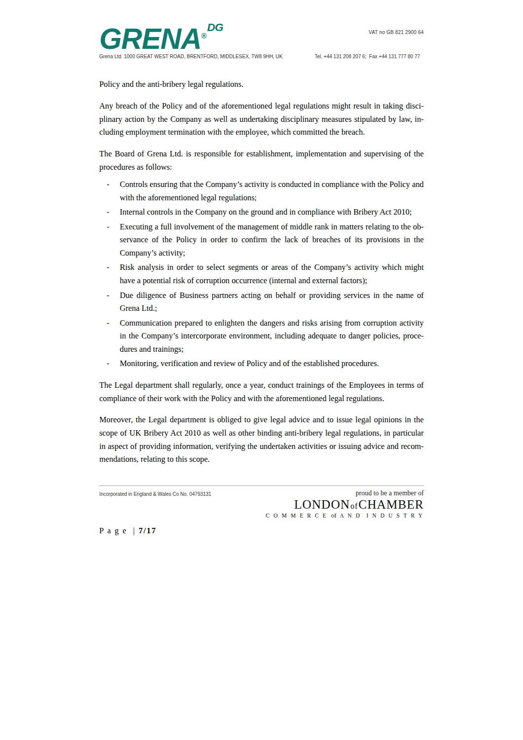VAT no GB 821 2900 64
GRENA®DG
Grena Ltd. 1000 GREAT WEST ROAD, BRENTFORD, MIDDLESEX, TW8 9HH, UK Tel. +44 131 208 207 6; Fax +44 131 777 80 77
Policy and the anti-bribery legal regulations.
Any breach of the Policy and of the aforementioned legal regulations might result in taking disciplinary action by the Company as well as undertaking disciplinary measures stipulated by law, including employment termination with the employee, which committed the breach.
The Board of Grena Ltd. is responsible for establishment, implementation and supervising of the procedures as follows:
Controls ensuring that the Company’s activity is conducted in compliance with the Policy and with the aforementioned legal regulations;
Internal controls in the Company on the ground and in compliance with Bribery Act 2010;
Executing a full involvement of the management of middle rank in matters relating to the observance of the Policy in order to confirm the lack of breaches of its provisions in the Company’s activity;
Risk analysis in order to select segments or areas of the Company’s activity which might have a potential risk of corruption occurrence (internal and external factors);
Due diligence of Business partners acting on behalf or providing services in the name of Grena Ltd.;
Communication prepared to enlighten the dangers and risks arising from corruption activity in the Company’s intercorporate environment, including adequate to danger policies, procedures and trainings;
Monitoring, verification and review of Policy and of the established procedures.
The Legal department shall regularly, once a year, conduct trainings of the Employees in terms of compliance of their work with the Policy and with the aforementioned legal regulations.
Moreover, the Legal department is obliged to give legal advice and to issue legal opinions in the scope of UK Bribery Act 2010 as well as other binding anti-bribery legal regulations, in particular in aspect of providing information, verifying the undertaken activities or issuing advice and recommendations, relating to this scope.
Incorporated in England & Wales Co No. 04793131
proud to be a member of
LONDONof CHAMBER
C O M M E R C E of A N D I N D U S T R Y
P a g e | 7/17